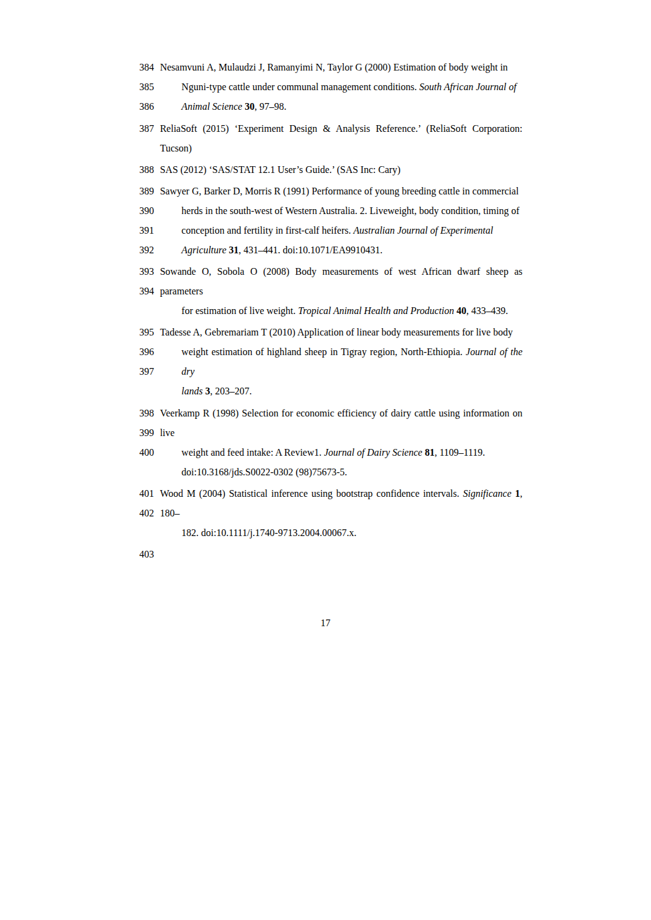384385386 Nesamvuni A, Mulaudzi J, Ramanyimi N, Taylor G (2000) Estimation of body weight in Nguni-type cattle under communal management conditions. South African Journal of Animal Science 30, 97–98.
387 ReliaSoft (2015) ‘Experiment Design & Analysis Reference.’ (ReliaSoft Corporation: Tucson)
388 SAS (2012) ‘SAS/STAT 12.1 User’s Guide.’ (SAS Inc: Cary)
389390391392 Sawyer G, Barker D, Morris R (1991) Performance of young breeding cattle in commercial herds in the south-west of Western Australia. 2. Liveweight, body condition, timing of conception and fertility in first-calf heifers. Australian Journal of Experimental Agriculture 31, 431–441. doi:10.1071/EA9910431.
393394 Sowande O, Sobola O (2008) Body measurements of west African dwarf sheep as parameters for estimation of live weight. Tropical Animal Health and Production 40, 433–439.
395396397 Tadesse A, Gebremariam T (2010) Application of linear body measurements for live body weight estimation of highland sheep in Tigray region, North-Ethiopia. Journal of the dry lands 3, 203–207.
398399400 Veerkamp R (1998) Selection for economic efficiency of dairy cattle using information on live weight and feed intake: A Review1. Journal of Dairy Science 81, 1109–1119. doi:10.3168/jds.S0022-0302 (98)75673-5.
401402 Wood M (2004) Statistical inference using bootstrap confidence intervals. Significance 1, 180– 182. doi:10.1111/j.1740-9713.2004.00067.x.
403
17